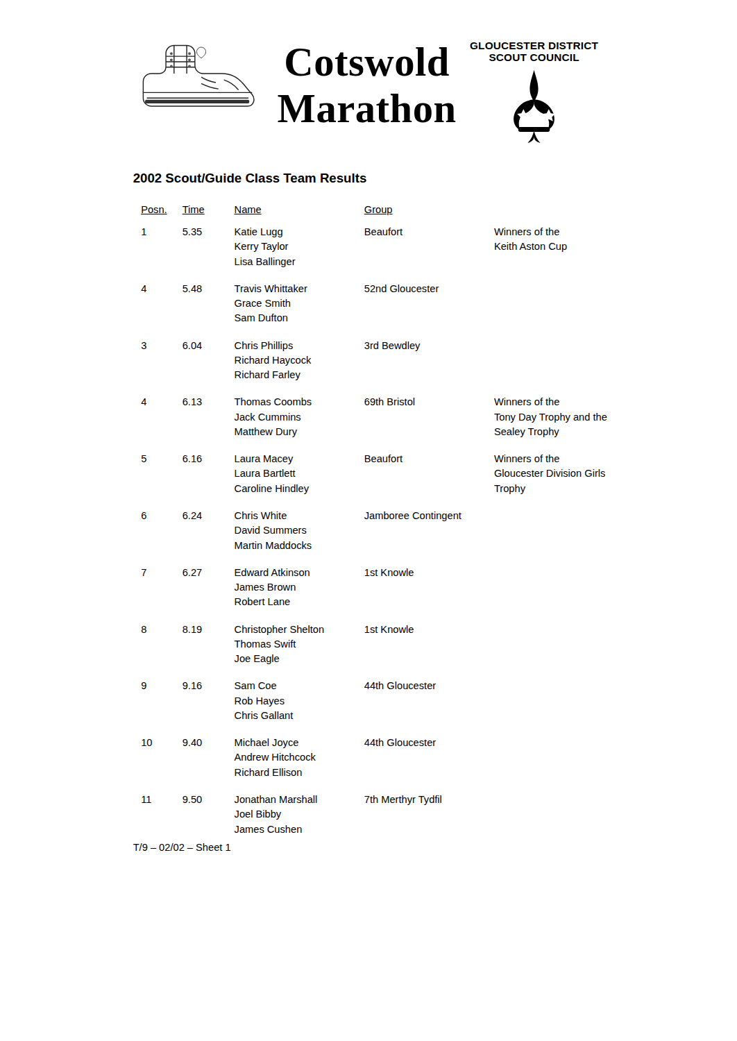Cotswold
Marathon
GLOUCESTER DISTRICT
SCOUT COUNCIL
2002 Scout/Guide Class Team Results
| Posn. | Time | Name | Group | |
| --- | --- | --- | --- | --- |
| 1 | 5.35 | Katie Lugg Kerry Taylor Lisa Ballinger | Beaufort | Winners of the Keith Aston Cup |
| 4 | 5.48 | Travis Whittaker Grace Smith Sam Dufton | 52nd Gloucester | |
| 3 | 6.04 | Chris Phillips Richard Haycock Richard Farley | 3rd Bewdley | |
| 4 | 6.13 | Thomas Coombs Jack Cummins Matthew Dury | 69th Bristol | Winners of the Tony Day Trophy and the Sealey Trophy |
| 5 | 6.16 | Laura Macey Laura Bartlett Caroline Hindley | Beaufort | Winners of the Gloucester Division Girls Trophy |
| 6 | 6.24 | Chris White David Summers Martin Maddocks | Jamboree Contingent | |
| 7 | 6.27 | Edward Atkinson James Brown Robert Lane | 1st Knowle | |
| 8 | 8.19 | Christopher Shelton Thomas Swift Joe Eagle | 1st Knowle | |
| 9 | 9.16 | Sam Coe Rob Hayes Chris Gallant | 44th Gloucester | |
| 10 | 9.40 | Michael Joyce Andrew Hitchcock Richard Ellison | 44th Gloucester | |
| 11 | 9.50 | Jonathan Marshall Joel Bibby James Cushen | 7th Merthyr Tydfil | |
T/9 – 02/02 – Sheet 1